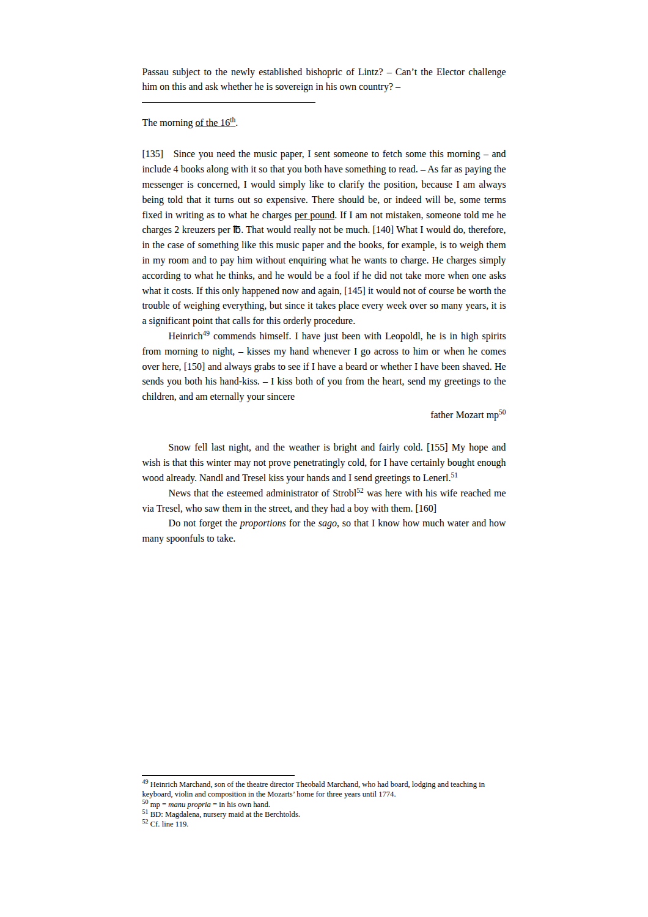Passau subject to the newly established bishopric of Lintz? – Can’t the Elector challenge him on this and ask whether he is sovereign in his own country? –
The morning of the 16th.
[135] Since you need the music paper, I sent someone to fetch some this morning – and include 4 books along with it so that you both have something to read. – As far as paying the messenger is concerned, I would simply like to clarify the position, because I am always being told that it turns out so expensive. There should be, or indeed will be, some terms fixed in writing as to what he charges per pound. If I am not mistaken, someone told me he charges 2 kreuzers per ℔. That would really not be much. [140] What I would do, therefore, in the case of something like this music paper and the books, for example, is to weigh them in my room and to pay him without enquiring what he wants to charge. He charges simply according to what he thinks, and he would be a fool if he did not take more when one asks what it costs. If this only happened now and again, [145] it would not of course be worth the trouble of weighing everything, but since it takes place every week over so many years, it is a significant point that calls for this orderly procedure.
Heinrich49 commends himself. I have just been with Leopoldl, he is in high spirits from morning to night, – kisses my hand whenever I go across to him or when he comes over here, [150] and always grabs to see if I have a beard or whether I have been shaved. He sends you both his hand-kiss. – I kiss both of you from the heart, send my greetings to the children, and am eternally your sincere
father Mozart mp50
Snow fell last night, and the weather is bright and fairly cold. [155] My hope and wish is that this winter may not prove penetratingly cold, for I have certainly bought enough wood already. Nandl and Tresel kiss your hands and I send greetings to Lenerl.51
News that the esteemed administrator of Strobl52 was here with his wife reached me via Tresel, who saw them in the street, and they had a boy with them. [160]
Do not forget the proportions for the sago, so that I know how much water and how many spoonfuls to take.
49 Heinrich Marchand, son of the theatre director Theobald Marchand, who had board, lodging and teaching in keyboard, violin and composition in the Mozarts’ home for three years until 1774.
50 mp = manu propria = in his own hand.
51 BD: Magdalena, nursery maid at the Berchtolds.
52 Cf. line 119.